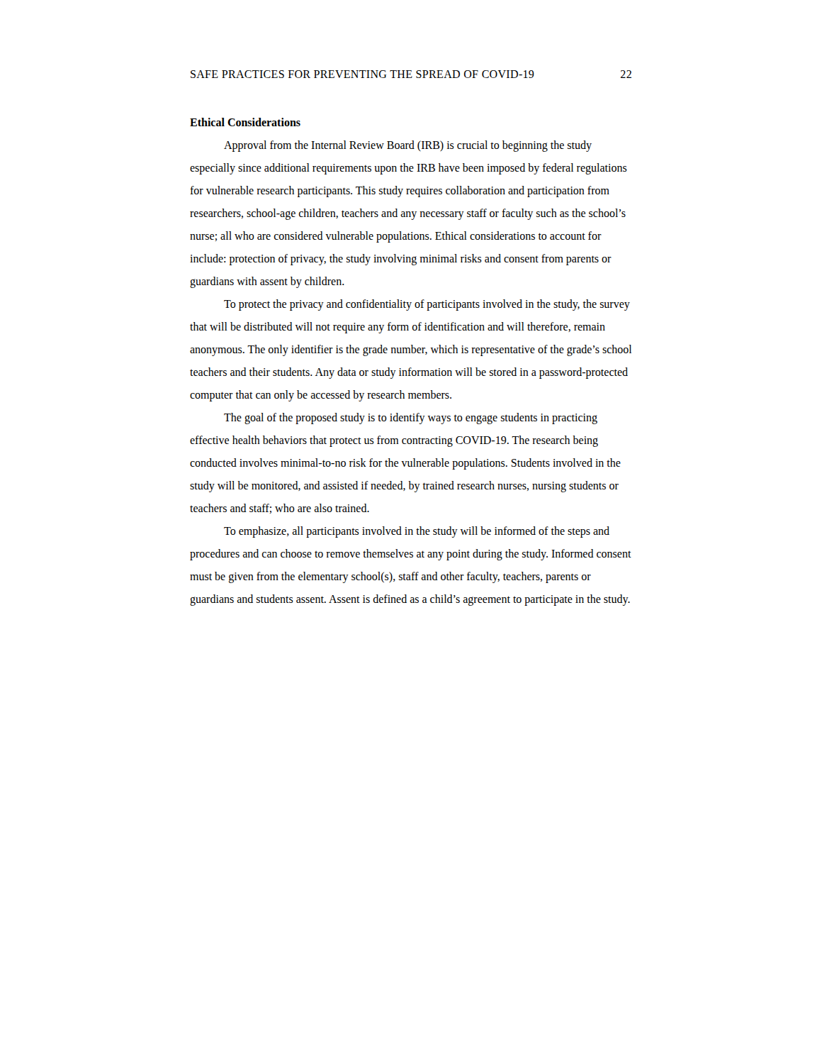Safe Practices for Preventing the Spread of COVID-19 22
Ethical Considerations
Approval from the Internal Review Board (IRB) is crucial to beginning the study especially since additional requirements upon the IRB have been imposed by federal regulations for vulnerable research participants. This study requires collaboration and participation from researchers, school-age children, teachers and any necessary staff or faculty such as the school’s nurse; all who are considered vulnerable populations. Ethical considerations to account for include: protection of privacy, the study involving minimal risks and consent from parents or guardians with assent by children.
To protect the privacy and confidentiality of participants involved in the study, the survey that will be distributed will not require any form of identification and will therefore, remain anonymous. The only identifier is the grade number, which is representative of the grade’s school teachers and their students. Any data or study information will be stored in a password-protected computer that can only be accessed by research members.
The goal of the proposed study is to identify ways to engage students in practicing effective health behaviors that protect us from contracting COVID-19. The research being conducted involves minimal-to-no risk for the vulnerable populations. Students involved in the study will be monitored, and assisted if needed, by trained research nurses, nursing students or teachers and staff; who are also trained.
To emphasize, all participants involved in the study will be informed of the steps and procedures and can choose to remove themselves at any point during the study. Informed consent must be given from the elementary school(s), staff and other faculty, teachers, parents or guardians and students assent. Assent is defined as a child’s agreement to participate in the study.